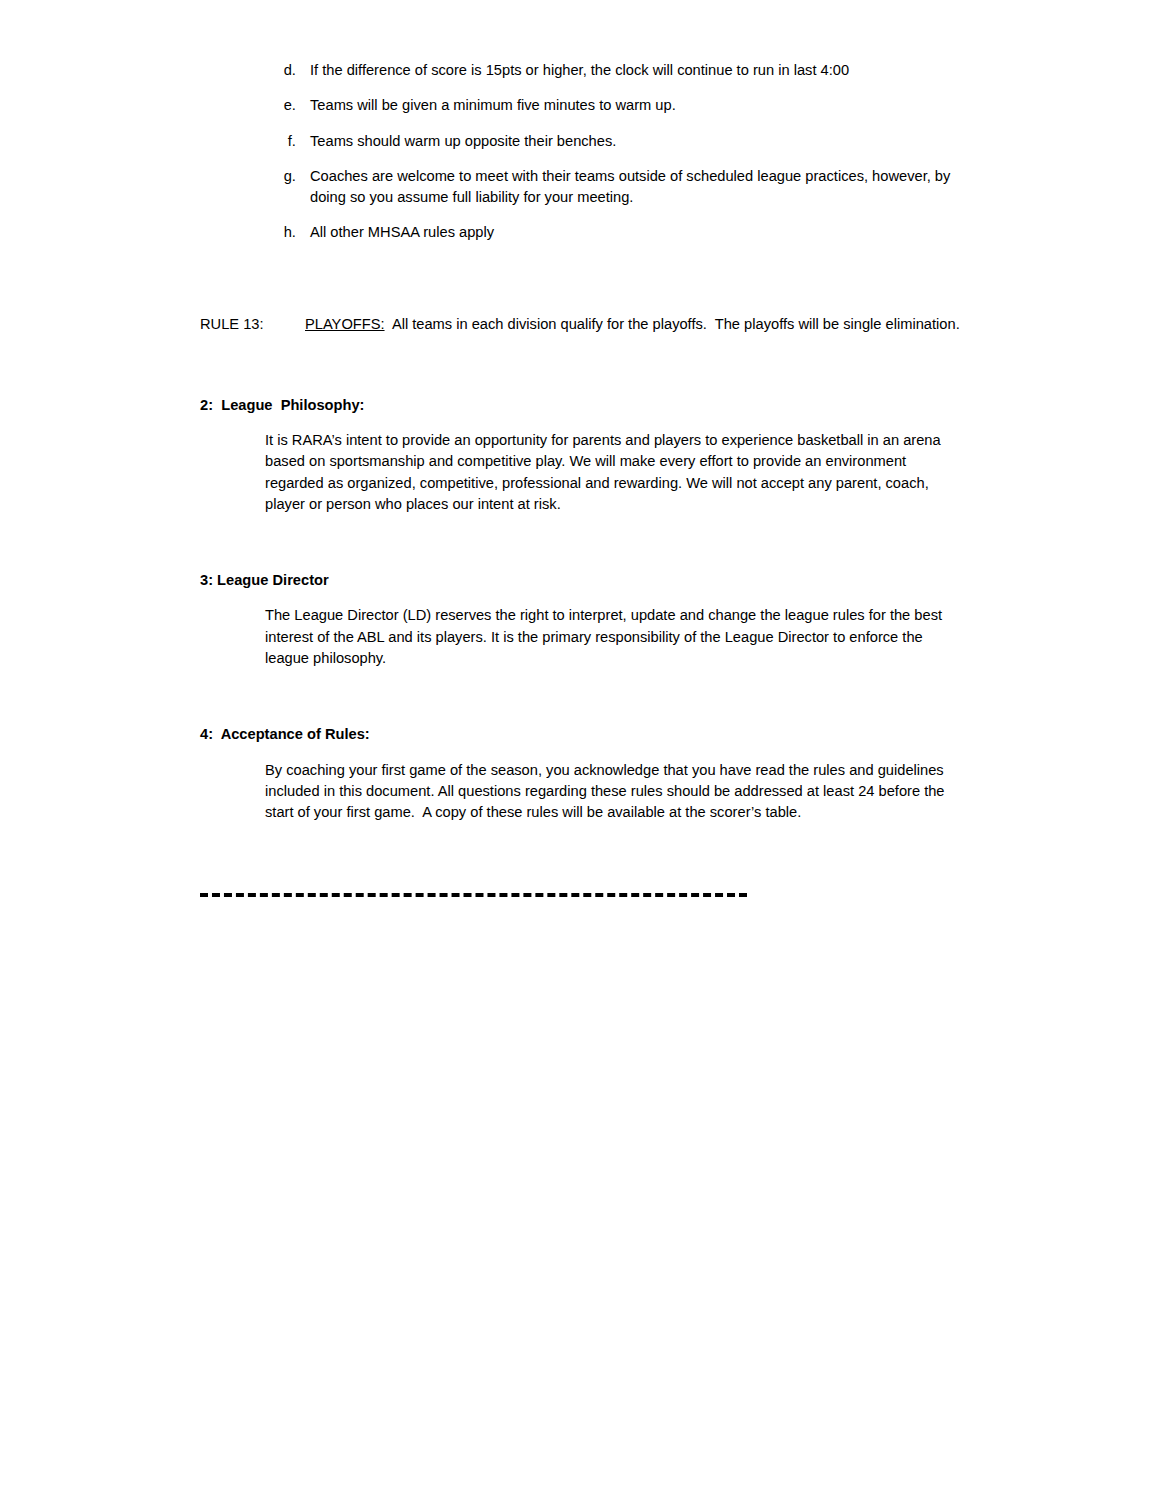If the difference of score is 15pts or higher, the clock will continue to run in last 4:00
Teams will be given a minimum five minutes to warm up.
Teams should warm up opposite their benches.
Coaches are welcome to meet with their teams outside of scheduled league practices, however, by doing so you assume full liability for your meeting.
All other MHSAA rules apply
RULE 13:
PLAYOFFS: All teams in each division qualify for the playoffs. The playoffs will be single elimination.
2: League Philosophy:
It is RARA’s intent to provide an opportunity for parents and players to experience basketball in an arena based on sportsmanship and competitive play. We will make every effort to provide an environment regarded as organized, competitive, professional and rewarding. We will not accept any parent, coach, player or person who places our intent at risk.
3: League Director
The League Director (LD) reserves the right to interpret, update and change the league rules for the best interest of the ABL and its players. It is the primary responsibility of the League Director to enforce the league philosophy.
4: Acceptance of Rules:
By coaching your first game of the season, you acknowledge that you have read the rules and guidelines included in this document. All questions regarding these rules should be addressed at least 24 before the start of your first game. A copy of these rules will be available at the scorer’s table.